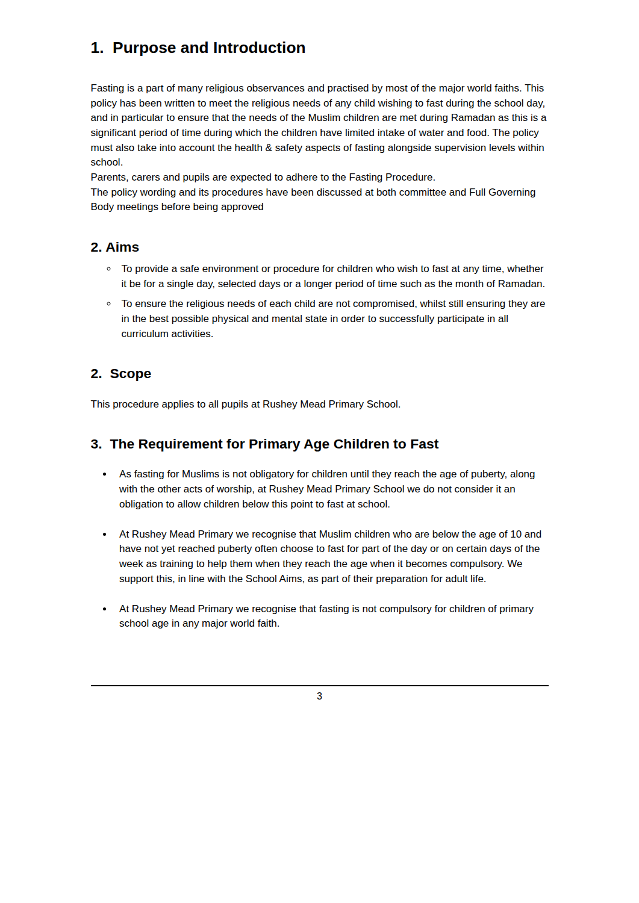1. Purpose and Introduction
Fasting is a part of many religious observances and practised by most of the major world faiths. This policy has been written to meet the religious needs of any child wishing to fast during the school day, and in particular to ensure that the needs of the Muslim children are met during Ramadan as this is a significant period of time during which the children have limited intake of water and food. The policy must also take into account the health & safety aspects of fasting alongside supervision levels within school.
Parents, carers and pupils are expected to adhere to the Fasting Procedure.
The policy wording and its procedures have been discussed at both committee and Full Governing Body meetings before being approved
2. Aims
To provide a safe environment or procedure for children who wish to fast at any time, whether it be for a single day, selected days or a longer period of time such as the month of Ramadan.
To ensure the religious needs of each child are not compromised, whilst still ensuring they are in the best possible physical and mental state in order to successfully participate in all curriculum activities.
2. Scope
This procedure applies to all pupils at Rushey Mead Primary School.
3. The Requirement for Primary Age Children to Fast
As fasting for Muslims is not obligatory for children until they reach the age of puberty, along with the other acts of worship, at Rushey Mead Primary School we do not consider it an obligation to allow children below this point to fast at school.
At Rushey Mead Primary we recognise that Muslim children who are below the age of 10 and have not yet reached puberty often choose to fast for part of the day or on certain days of the week as training to help them when they reach the age when it becomes compulsory. We support this, in line with the School Aims, as part of their preparation for adult life.
At Rushey Mead Primary we recognise that fasting is not compulsory for children of primary school age in any major world faith.
3